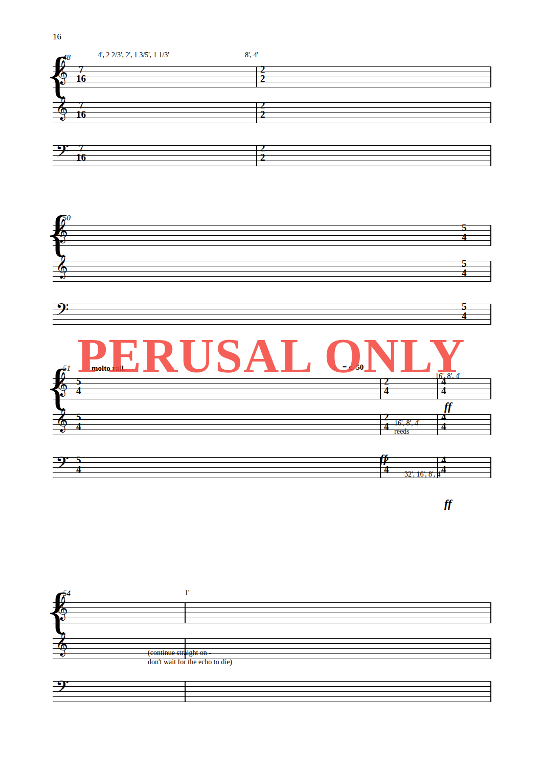16
============================================================ SYSTEM 1 (measures 48 – 49) ============================================================
48
4', 2 2/3', 2', 1 3/5', 1 1/3'
8', 4'
{
𝄞
716
22
𝄞
716
22
𝄢
716
22
============================================================ SYSTEM 2 (measure 50) ============================================================
50
{
𝄞
54
𝄞
54
𝄢
54
============================================================ SYSTEM 3 (measures 51 – 53) ============================================================
51
molto rall.
♩ = c. 50
16', 8', 4'
16', 8', 4'
reeds
32', 16', 8', 4'
ff
ff
ff
{
𝄞
54
24
44
𝄞
54
24
44
𝄢
54
24
44
============================================================ SYSTEM 4 (measure 54) ============================================================
54
1'
(continue straight on -
don't wait for the echo to die)
{
𝄞
𝄞
𝄢
============================================================ Watermark ============================================================
PERUSAL ONLY